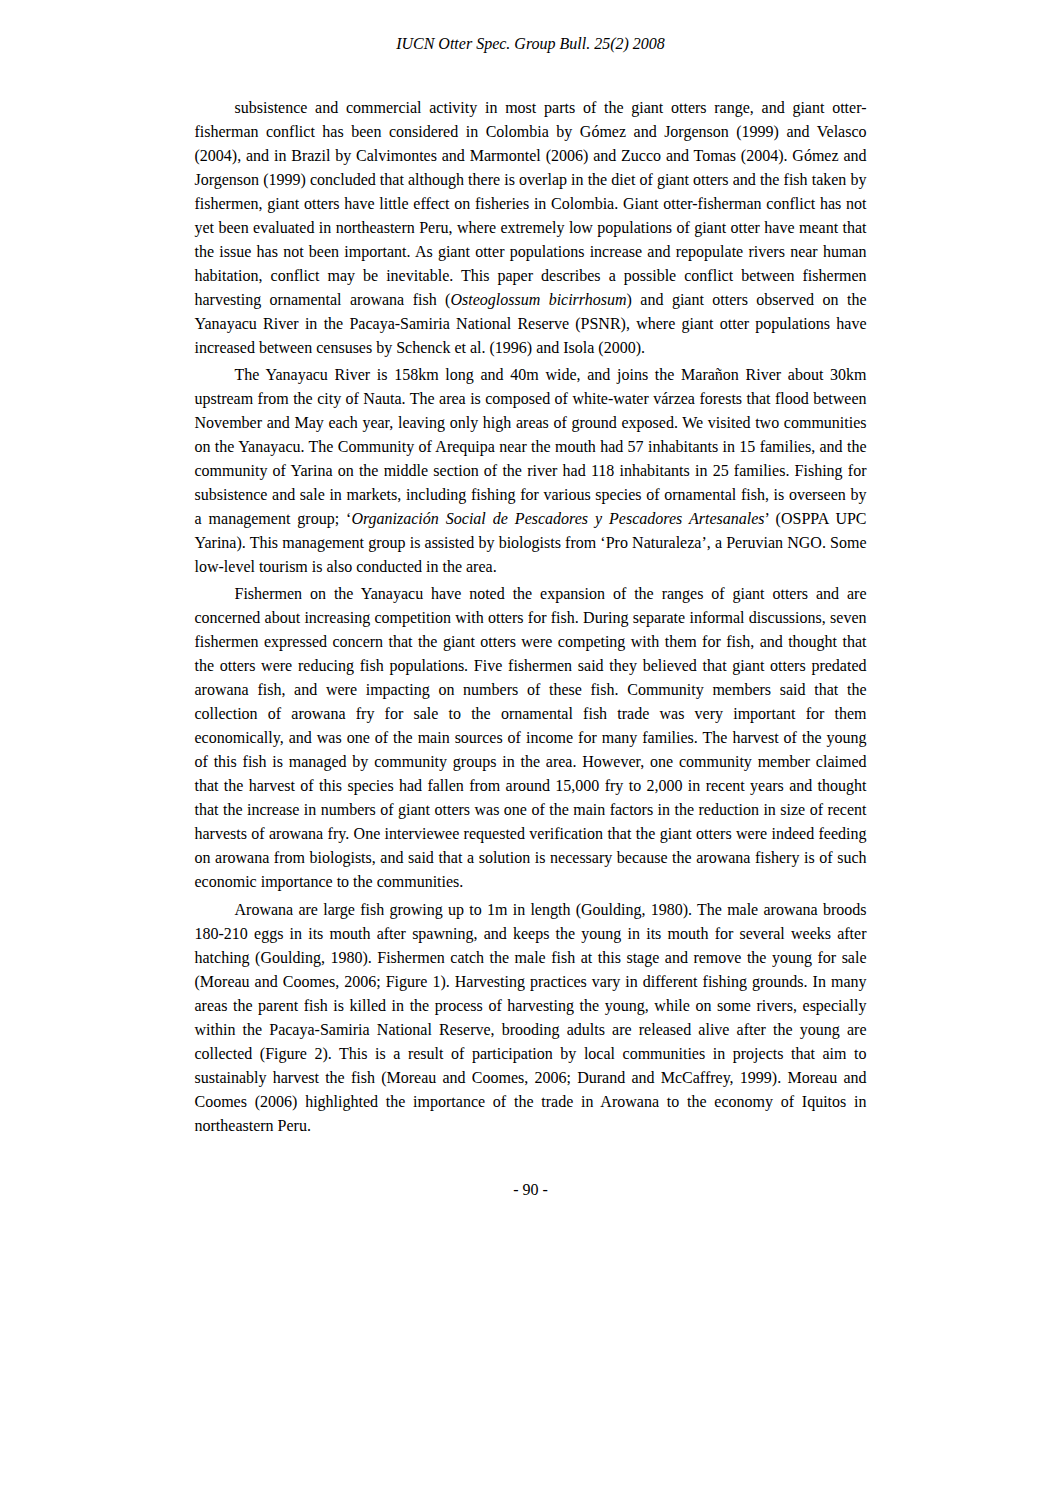IUCN Otter Spec. Group Bull. 25(2) 2008
subsistence and commercial activity in most parts of the giant otters range, and giant otter-fisherman conflict has been considered in Colombia by Gómez and Jorgenson (1999) and Velasco (2004), and in Brazil by Calvimontes and Marmontel (2006) and Zucco and Tomas (2004). Gómez and Jorgenson (1999) concluded that although there is overlap in the diet of giant otters and the fish taken by fishermen, giant otters have little effect on fisheries in Colombia. Giant otter-fisherman conflict has not yet been evaluated in northeastern Peru, where extremely low populations of giant otter have meant that the issue has not been important. As giant otter populations increase and repopulate rivers near human habitation, conflict may be inevitable. This paper describes a possible conflict between fishermen harvesting ornamental arowana fish (Osteoglossum bicirrhosum) and giant otters observed on the Yanayacu River in the Pacaya-Samiria National Reserve (PSNR), where giant otter populations have increased between censuses by Schenck et al. (1996) and Isola (2000).
The Yanayacu River is 158km long and 40m wide, and joins the Marañon River about 30km upstream from the city of Nauta. The area is composed of white-water várzea forests that flood between November and May each year, leaving only high areas of ground exposed. We visited two communities on the Yanayacu. The Community of Arequipa near the mouth had 57 inhabitants in 15 families, and the community of Yarina on the middle section of the river had 118 inhabitants in 25 families. Fishing for subsistence and sale in markets, including fishing for various species of ornamental fish, is overseen by a management group; ‘Organización Social de Pescadores y Pescadores Artesanales’ (OSPPA UPC Yarina). This management group is assisted by biologists from ‘Pro Naturaleza’, a Peruvian NGO. Some low-level tourism is also conducted in the area.
Fishermen on the Yanayacu have noted the expansion of the ranges of giant otters and are concerned about increasing competition with otters for fish. During separate informal discussions, seven fishermen expressed concern that the giant otters were competing with them for fish, and thought that the otters were reducing fish populations. Five fishermen said they believed that giant otters predated arowana fish, and were impacting on numbers of these fish. Community members said that the collection of arowana fry for sale to the ornamental fish trade was very important for them economically, and was one of the main sources of income for many families. The harvest of the young of this fish is managed by community groups in the area. However, one community member claimed that the harvest of this species had fallen from around 15,000 fry to 2,000 in recent years and thought that the increase in numbers of giant otters was one of the main factors in the reduction in size of recent harvests of arowana fry. One interviewee requested verification that the giant otters were indeed feeding on arowana from biologists, and said that a solution is necessary because the arowana fishery is of such economic importance to the communities.
Arowana are large fish growing up to 1m in length (Goulding, 1980). The male arowana broods 180-210 eggs in its mouth after spawning, and keeps the young in its mouth for several weeks after hatching (Goulding, 1980). Fishermen catch the male fish at this stage and remove the young for sale (Moreau and Coomes, 2006; Figure 1). Harvesting practices vary in different fishing grounds. In many areas the parent fish is killed in the process of harvesting the young, while on some rivers, especially within the Pacaya-Samiria National Reserve, brooding adults are released alive after the young are collected (Figure 2). This is a result of participation by local communities in projects that aim to sustainably harvest the fish (Moreau and Coomes, 2006; Durand and McCaffrey, 1999). Moreau and Coomes (2006) highlighted the importance of the trade in Arowana to the economy of Iquitos in northeastern Peru.
- 90 -